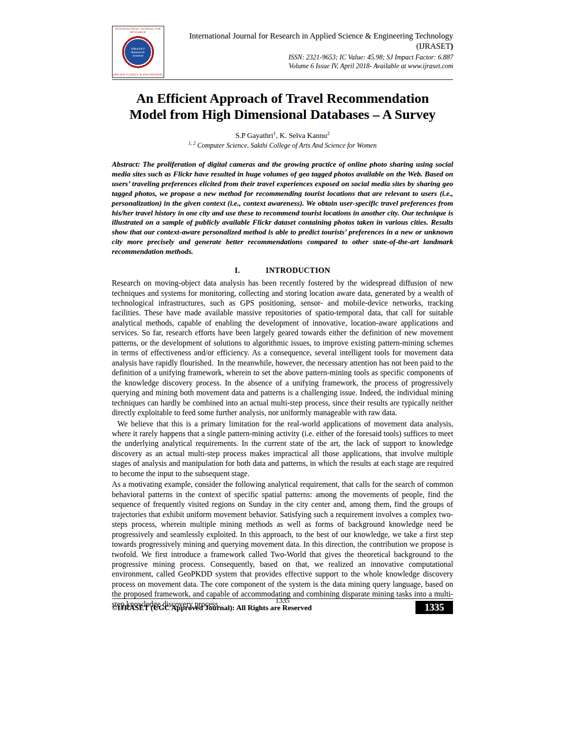IJRASET
Research
Journal
INTERNATIONAL JOURNAL FOR RESEARCH
APPLIED SCIENCE & ENGINEERING
International Journal for Research in Applied Science & Engineering Technology (IJRASET)
ISSN: 2321-9653; IC Value: 45.98; SJ Impact Factor: 6.887
Volume 6 Issue IV, April 2018- Available at www.ijraset.com
An Efficient Approach of Travel Recommendation Model from High Dimensional Databases – A Survey
S.P Gayathri1, K. Selva Kannu2
1, 2 Computer Science, Sakthi College of Arts And Science for Women
Abstract: The proliferation of digital cameras and the growing practice of online photo sharing using social media sites such as Flickr have resulted in huge volumes of geo tagged photos available on the Web. Based on users’ traveling preferences elicited from their travel experiences exposed on social media sites by sharing geo tagged photos, we propose a new method for recommending tourist locations that are relevant to users (i.e., personalization) in the given context (i.e., context awareness). We obtain user-specific travel preferences from his/her travel history in one city and use these to recommend tourist locations in another city. Our technique is illustrated on a sample of publicly available Flickr dataset containing photos taken in various cities. Results show that our context-aware personalized method is able to predict tourists’ preferences in a new or unknown city more precisely and generate better recommendations compared to other state-of-the-art landmark recommendation methods.
I. INTRODUCTION
Research on moving-object data analysis has been recently fostered by the widespread diffusion of new techniques and systems for monitoring, collecting and storing location aware data, generated by a wealth of technological infrastructures, such as GPS positioning, sensor- and mobile-device networks, tracking facilities. These have made available massive repositories of spatio-temporal data, that call for suitable analytical methods, capable of enabling the development of innovative, location-aware applications and services. So far, research efforts have been largely geared towards either the definition of new movement patterns, or the development of solutions to algorithmic issues, to improve existing pattern-mining schemes in terms of effectiveness and/or efficiency. As a consequence, several intelligent tools for movement data analysis have rapidly flourished. In the meanwhile, however, the necessary attention has not been paid to the definition of a unifying framework, wherein to set the above pattern-mining tools as specific components of the knowledge discovery process. In the absence of a unifying framework, the process of progressively querying and mining both movement data and patterns is a challenging issue. Indeed, the individual mining techniques can hardly be combined into an actual multi-step process, since their results are typically neither directly exploitable to feed some further analysis, nor uniformly manageable with raw data.
We believe that this is a primary limitation for the real-world applications of movement data analysis, where it rarely happens that a single pattern-mining activity (i.e. either of the foresaid tools) suffices to meet the underlying analytical requirements. In the current state of the art, the lack of support to knowledge discovery as an actual multi-step process makes impractical all those applications, that involve multiple stages of analysis and manipulation for both data and patterns, in which the results at each stage are required to become the input to the subsequent stage.
As a motivating example, consider the following analytical requirement, that calls for the search of common behavioral patterns in the context of specific spatial patterns: among the movements of people, find the sequence of frequently visited regions on Sunday in the city center and, among them, find the groups of trajectories that exhibit uniform movement behavior. Satisfying such a requirement involves a complex two-steps process, wherein multiple mining methods as well as forms of background knowledge need be progressively and seamlessly exploited. In this approach, to the best of our knowledge, we take a first step towards progressively mining and querying movement data. In this direction, the contribution we propose is twofold. We first introduce a framework called Two-World that gives the theoretical background to the progressive mining process. Consequently, based on that, we realized an innovative computational environment, called GeoPKDD system that provides effective support to the whole knowledge discovery process on movement data. The core component of the system is the data mining query language, based on the proposed framework, and capable of accommodating and combining disparate mining tasks into a multi-step knowledge discovery process.
©IJRASET (UGC Approved Journal): All Rights are Reserved
1335
1335